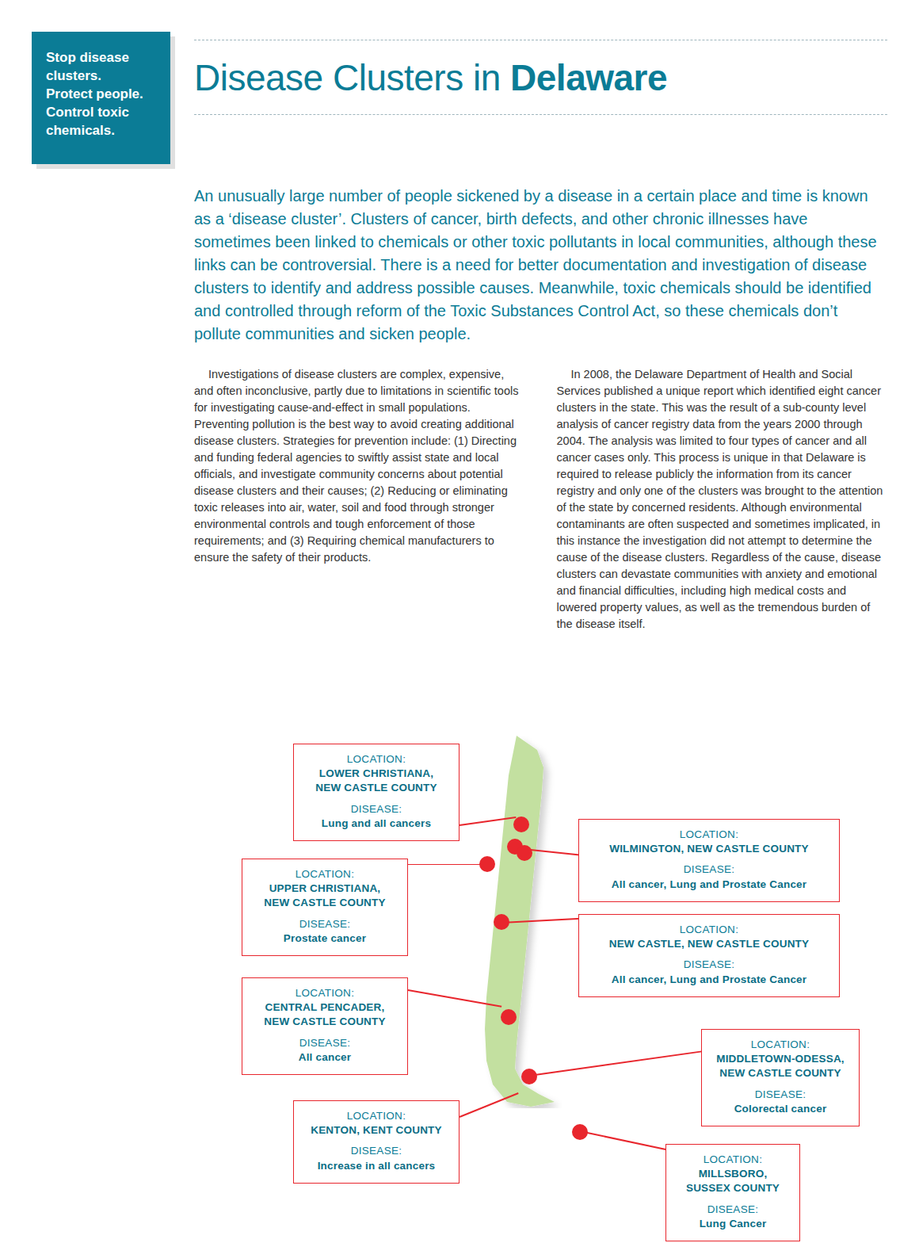Stop disease clusters.
Protect people.
Control toxic chemicals.
Disease Clusters in Delaware
An unusually large number of people sickened by a disease in a certain place and time is known as a ‘disease cluster’. Clusters of cancer, birth defects, and other chronic illnesses have sometimes been linked to chemicals or other toxic pollutants in local communities, although these links can be controversial. There is a need for better documentation and investigation of disease clusters to identify and address possible causes. Meanwhile, toxic chemicals should be identified and controlled through reform of the Toxic Substances Control Act, so these chemicals don’t pollute communities and sicken people.
Investigations of disease clusters are complex, expensive, and often inconclusive, partly due to limitations in scientific tools for investigating cause-and-effect in small populations. Preventing pollution is the best way to avoid creating additional disease clusters. Strategies for prevention include: (1) Directing and funding federal agencies to swiftly assist state and local officials, and investigate community concerns about potential disease clusters and their causes; (2) Reducing or eliminating toxic releases into air, water, soil and food through stronger environmental controls and tough enforcement of those requirements; and (3) Requiring chemical manufacturers to ensure the safety of their products.
In 2008, the Delaware Department of Health and Social Services published a unique report which identified eight cancer clusters in the state. This was the result of a sub-county level analysis of cancer registry data from the years 2000 through 2004. The analysis was limited to four types of cancer and all cancer cases only. This process is unique in that Delaware is required to release publicly the information from its cancer registry and only one of the clusters was brought to the attention of the state by concerned residents. Although environmental contaminants are often suspected and sometimes implicated, in this instance the investigation did not attempt to determine the cause of the disease clusters. Regardless of the cause, disease clusters can devastate communities with anxiety and emotional and financial difficulties, including high medical costs and lowered property values, as well as the tremendous burden of the disease itself.
LOCATION:
LOWER CHRISTIANA,
NEW CASTLE COUNTY
DISEASE:
Lung and all cancers
LOCATION:
UPPER CHRISTIANA,
NEW CASTLE COUNTY
DISEASE:
Prostate cancer
LOCATION:
CENTRAL PENCADER,
NEW CASTLE COUNTY
DISEASE:
All cancer
LOCATION:
KENTON, KENT COUNTY
DISEASE:
Increase in all cancers
LOCATION:
WILMINGTON, NEW CASTLE COUNTY
DISEASE:
All cancer, Lung and Prostate Cancer
LOCATION:
NEW CASTLE, NEW CASTLE COUNTY
DISEASE:
All cancer, Lung and Prostate Cancer
LOCATION:
MIDDLETOWN-ODESSA,
NEW CASTLE COUNTY
DISEASE:
Colorectal cancer
LOCATION:
MILLSBORO,
SUSSEX COUNTY
DISEASE:
Lung Cancer